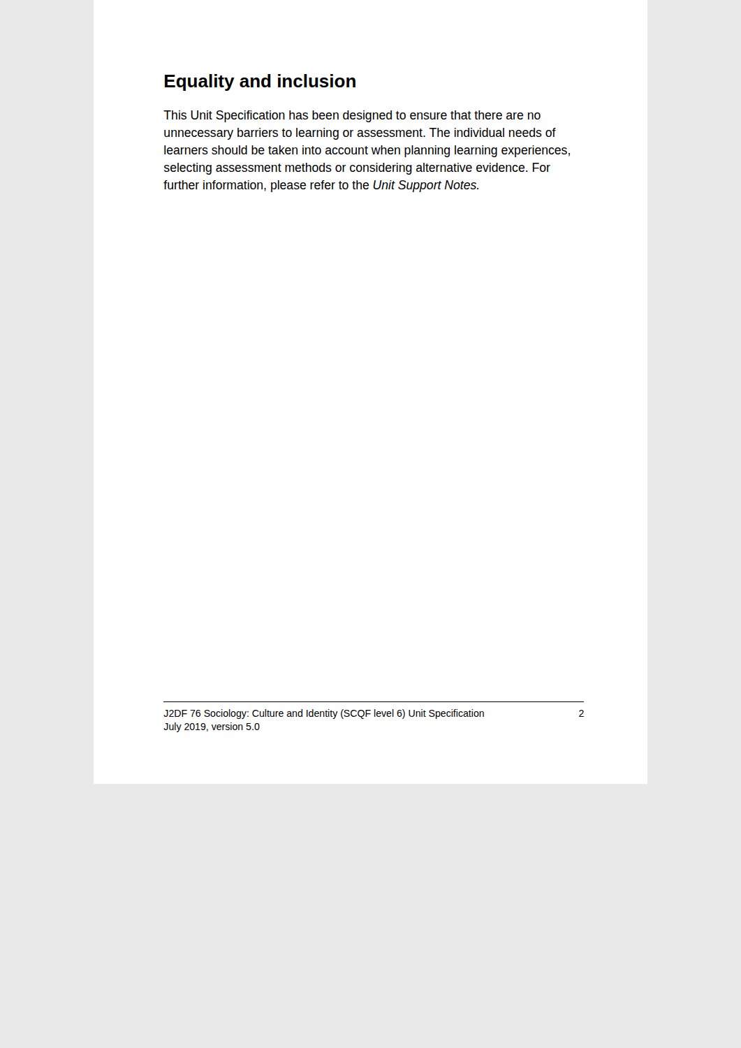Equality and inclusion
This Unit Specification has been designed to ensure that there are no unnecessary barriers to learning or assessment. The individual needs of learners should be taken into account when planning learning experiences, selecting assessment methods or considering alternative evidence. For further information, please refer to the Unit Support Notes.
J2DF 76 Sociology: Culture and Identity (SCQF level 6) Unit Specification
July 2019, version 5.0
2